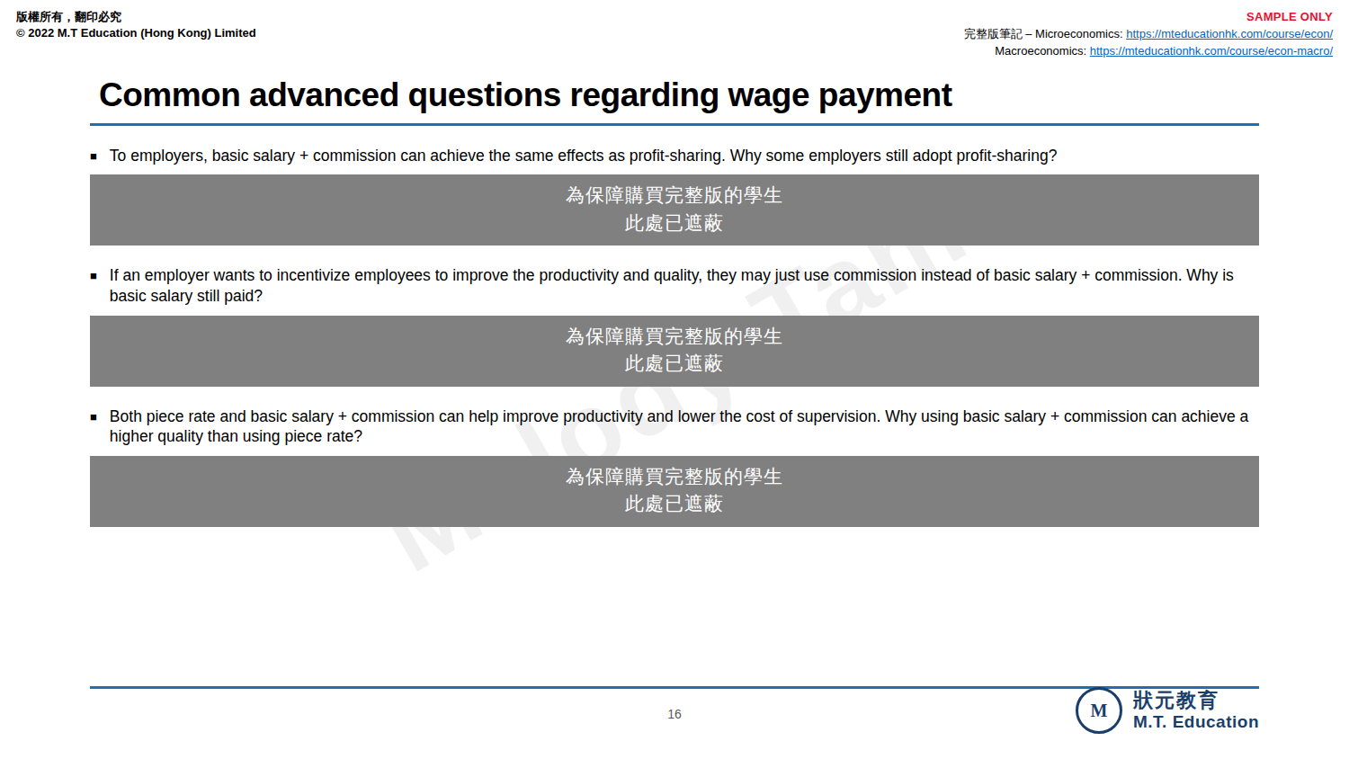Melody Tam
版權所有，翻印必究
© 2022 M.T Education (Hong Kong) Limited
SAMPLE ONLY
完整版筆記 – Microeconomics: https://mteducationhk.com/course/econ/
Macroeconomics: https://mteducationhk.com/course/econ-macro/
Common advanced questions regarding wage payment
■
To employers, basic salary + commission can achieve the same effects as profit-sharing. Why some employers still adopt profit-sharing?
為保障購買完整版的學生
此處已遮蔽
■
If an employer wants to incentivize employees to improve the productivity and quality, they may just use commission instead of basic salary + commission. Why is basic salary still paid?
為保障購買完整版的學生
此處已遮蔽
■
Both piece rate and basic salary + commission can help improve productivity and lower the cost of supervision. Why using basic salary + commission can achieve a higher quality than using piece rate?
為保障購買完整版的學生
此處已遮蔽
16
M
狀元教育
M.T. Education